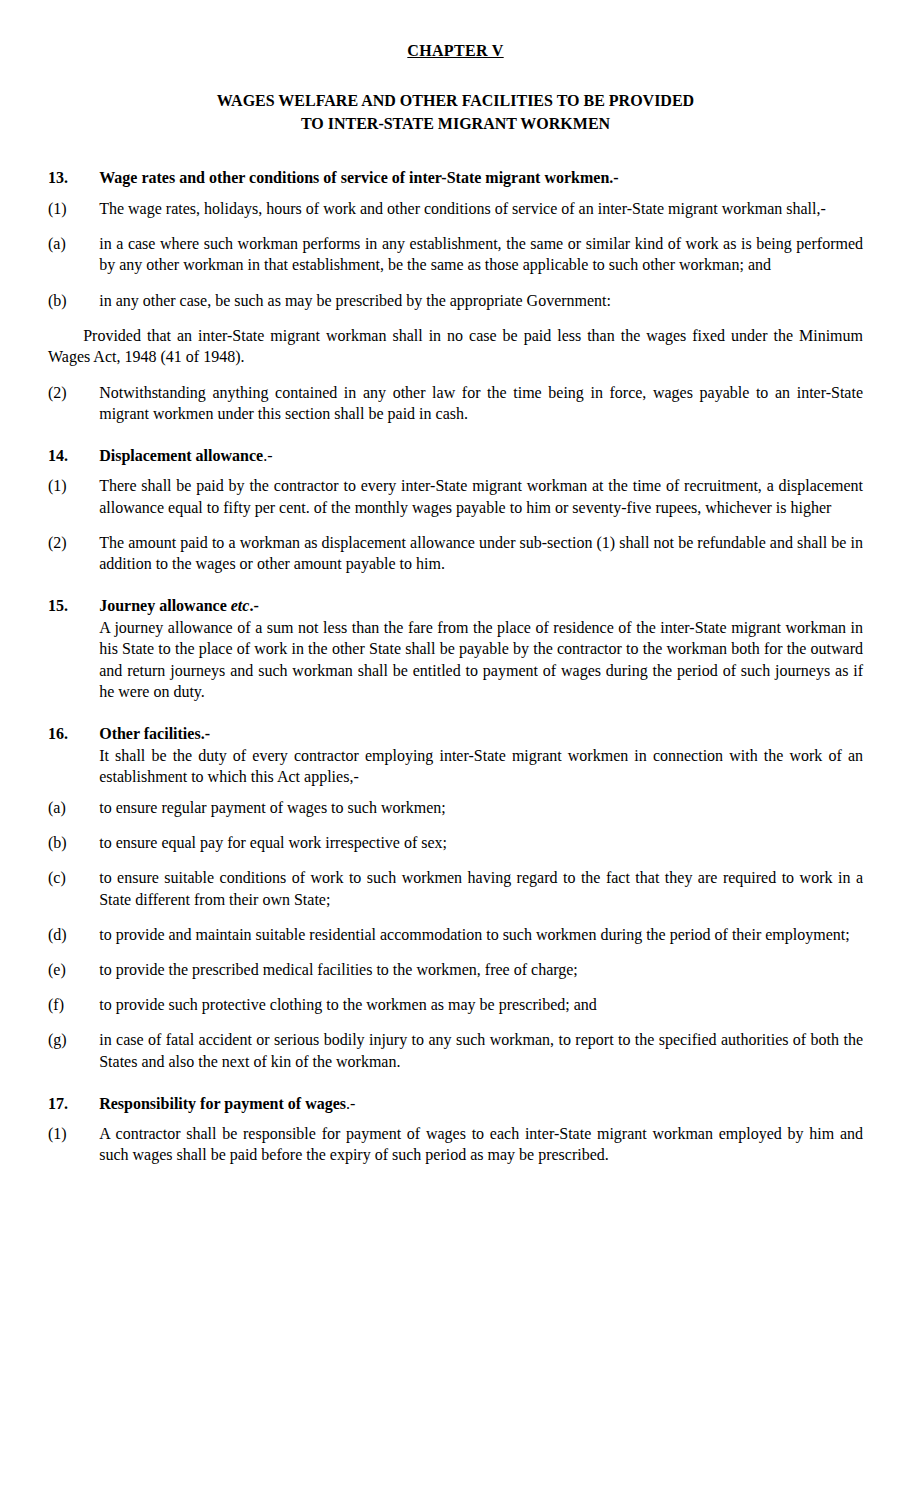CHAPTER V
WAGES WELFARE AND OTHER FACILITIES TO BE PROVIDED
TO INTER-STATE MIGRANT WORKMEN
13.
Wage rates and other conditions of service of inter-State migrant workmen.-
(1)
The wage rates, holidays, hours of work and other conditions of service of an inter-State migrant workman shall,-
(a)
in a case where such workman performs in any establishment, the same or similar kind of work as is being performed by any other workman in that establishment, be the same as those applicable to such other workman; and
(b)
in any other case, be such as may be prescribed by the appropriate Government:
Provided that an inter-State migrant workman shall in no case be paid less than the wages fixed under the Minimum Wages Act, 1948 (41 of 1948).
(2)
Notwithstanding anything contained in any other law for the time being in force, wages payable to an inter-State migrant workmen under this section shall be paid in cash.
14.
Displacement allowance.-
(1)
There shall be paid by the contractor to every inter-State migrant workman at the time of recruitment, a displacement allowance equal to fifty per cent. of the monthly wages payable to him or seventy-five rupees, whichever is higher
(2)
The amount paid to a workman as displacement allowance under sub-section (1) shall not be refundable and shall be in addition to the wages or other amount payable to him.
15.
Journey allowance etc.-
A journey allowance of a sum not less than the fare from the place of residence of the inter-State migrant workman in his State to the place of work in the other State shall be payable by the contractor to the workman both for the outward and return journeys and such workman shall be entitled to payment of wages during the period of such journeys as if he were on duty.
16.
Other facilities.-
It shall be the duty of every contractor employing inter-State migrant workmen in connection with the work of an establishment to which this Act applies,-
(a)
to ensure regular payment of wages to such workmen;
(b)
to ensure equal pay for equal work irrespective of sex;
(c)
to ensure suitable conditions of work to such workmen having regard to the fact that they are required to work in a State different from their own State;
(d)
to provide and maintain suitable residential accommodation to such workmen during the period of their employment;
(e)
to provide the prescribed medical facilities to the workmen, free of charge;
(f)
to provide such protective clothing to the workmen as may be prescribed; and
(g)
in case of fatal accident or serious bodily injury to any such workman, to report to the specified authorities of both the States and also the next of kin of the workman.
17.
Responsibility for payment of wages.-
(1)
A contractor shall be responsible for payment of wages to each inter-State migrant workman employed by him and such wages shall be paid before the expiry of such period as may be prescribed.